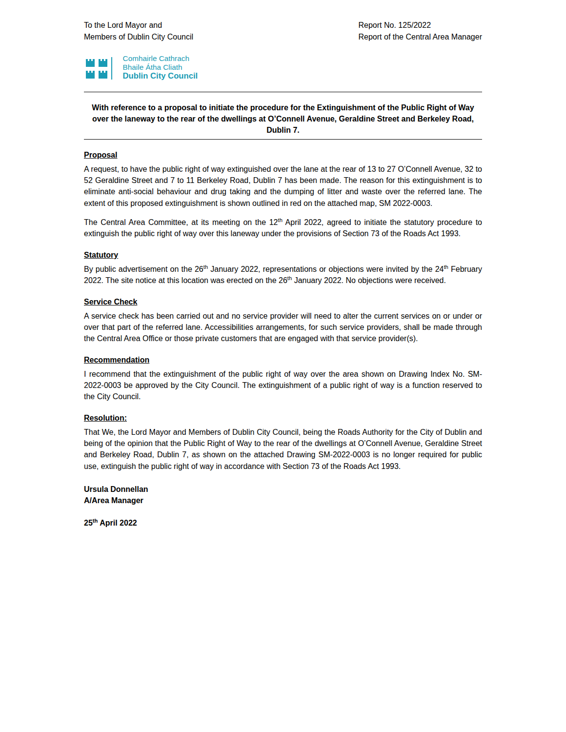To the Lord Mayor and
Members of Dublin City Council
Report No. 125/2022
Report of the Central Area Manager
Comhairle Cathrach
Bhaile Átha Cliath
Dublin City Council
With reference to a proposal to initiate the procedure for the Extinguishment of the Public Right of Way over the laneway to the rear of the dwellings at O’Connell Avenue, Geraldine Street and Berkeley Road, Dublin 7.
Proposal
A request, to have the public right of way extinguished over the lane at the rear of 13 to 27 O’Connell Avenue, 32 to 52 Geraldine Street and 7 to 11 Berkeley Road, Dublin 7 has been made. The reason for this extinguishment is to eliminate anti-social behaviour and drug taking and the dumping of litter and waste over the referred lane. The extent of this proposed extinguishment is shown outlined in red on the attached map, SM 2022-0003.
The Central Area Committee, at its meeting on the 12th April 2022, agreed to initiate the statutory procedure to extinguish the public right of way over this laneway under the provisions of Section 73 of the Roads Act 1993.
Statutory
By public advertisement on the 26th January 2022, representations or objections were invited by the 24th February 2022. The site notice at this location was erected on the 26th January 2022. No objections were received.
Service Check
A service check has been carried out and no service provider will need to alter the current services on or under or over that part of the referred lane. Accessibilities arrangements, for such service providers, shall be made through the Central Area Office or those private customers that are engaged with that service provider(s).
Recommendation
I recommend that the extinguishment of the public right of way over the area shown on Drawing Index No. SM-2022-0003 be approved by the City Council. The extinguishment of a public right of way is a function reserved to the City Council.
Resolution:
That We, the Lord Mayor and Members of Dublin City Council, being the Roads Authority for the City of Dublin and being of the opinion that the Public Right of Way to the rear of the dwellings at O’Connell Avenue, Geraldine Street and Berkeley Road, Dublin 7, as shown on the attached Drawing SM-2022-0003 is no longer required for public use, extinguish the public right of way in accordance with Section 73 of the Roads Act 1993.
Ursula Donnellan
A/Area Manager
25th April 2022